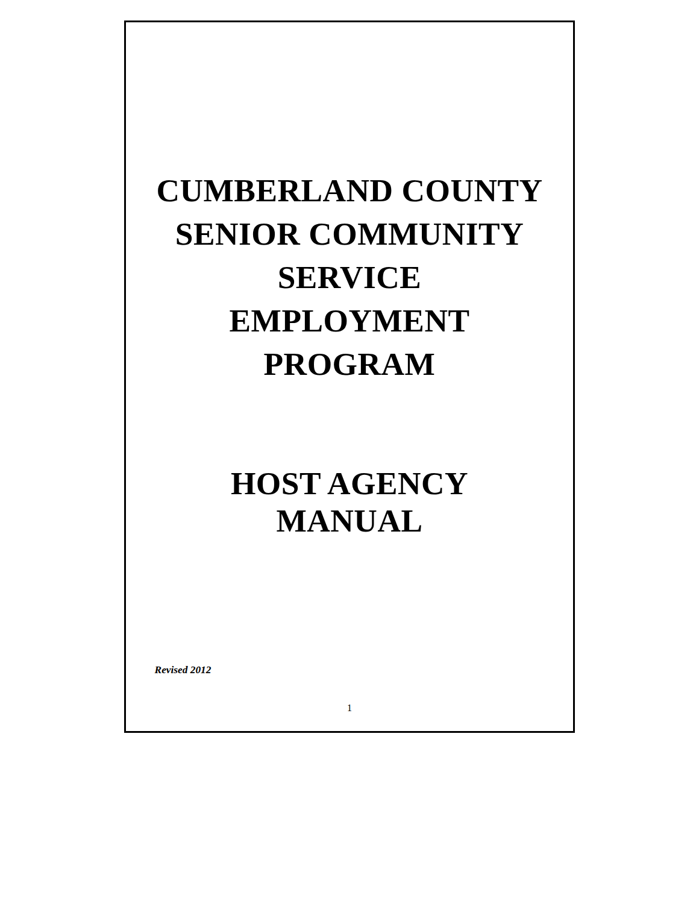Cumberland County Senior Community Service Employment Program
Host Agency Manual
Revised 2012
1